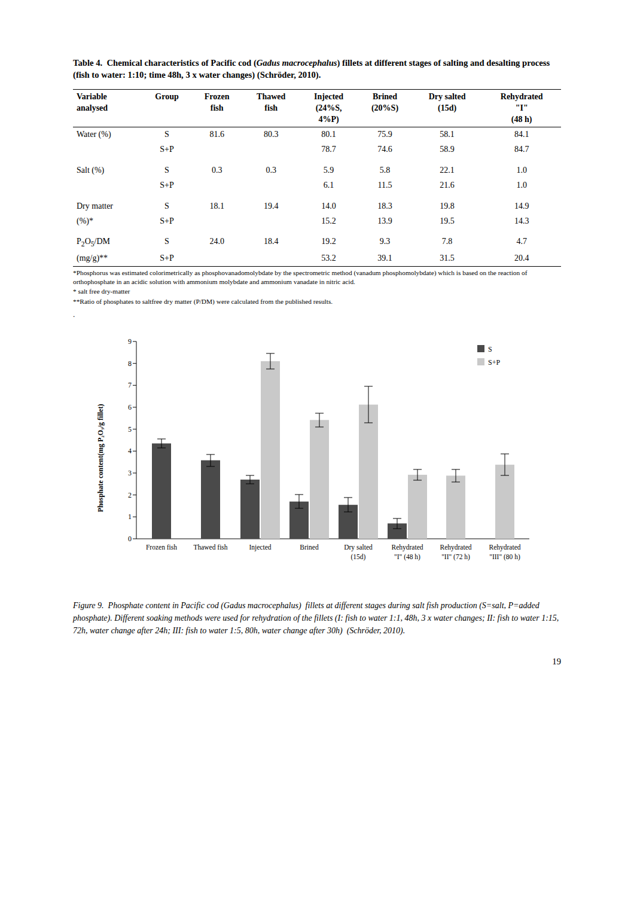Table 4. Chemical characteristics of Pacific cod (Gadus macrocephalus) fillets at different stages of salting and desalting process (fish to water: 1:10; time 48h, 3 x water changes) (Schröder, 2010).
| Variable analysed | Group | Frozen fish | Thawed fish | Injected (24%S, 4%P) | Brined (20%S) | Dry salted (15d) | Rehydrated "I" (48 h) |
| --- | --- | --- | --- | --- | --- | --- | --- |
| Water (%) | S | 81.6 | 80.3 | 80.1 | 75.9 | 58.1 | 84.1 |
| | S+P | | | 78.7 | 74.6 | 58.9 | 84.7 |
| Salt (%) | S | 0.3 | 0.3 | 5.9 | 5.8 | 22.1 | 1.0 |
| | S+P | | | 6.1 | 11.5 | 21.6 | 1.0 |
| Dry matter | S | 18.1 | 19.4 | 14.0 | 18.3 | 19.8 | 14.9 |
| (%)* | S+P | | | 15.2 | 13.9 | 19.5 | 14.3 |
| P 2 O 5 /DM | S | 24.0 | 18.4 | 19.2 | 9.3 | 7.8 | 4.7 |
| (mg/g)** | S+P | | | 53.2 | 39.1 | 31.5 | 20.4 |
*Phosphorus was estimated colorimetrically as phosphovanadomolybdate by the spectrometric method (vanadum phosphomolybdate) which is based on the reaction of orthophosphate in an acidic solution with ammonium molybdate and ammonium vanadate in nitric acid.
* salt free dry-matter
**Ratio of phosphates to saltfree dry matter (P/DM) were calculated from the published results.
.
Phosphate content(mg P₂O₅/g fillet) 0 1 2 3 4 5 6 7 8 9 S S+P Frozen fish Thawed fish Injected Brined Dry salted (15d) Rehydrated "I" (48 h) Rehydrated "II" (72 h) Rehydrated "III" (80 h)
Figure 9. Phosphate content in Pacific cod (Gadus macrocephalus) fillets at different stages during salt fish production (S=salt, P=added phosphate). Different soaking methods were used for rehydration of the fillets (I: fish to water 1:1, 48h, 3 x water changes; II: fish to water 1:15, 72h, water change after 24h; III: fish to water 1:5, 80h, water change after 30h) (Schröder, 2010).
19